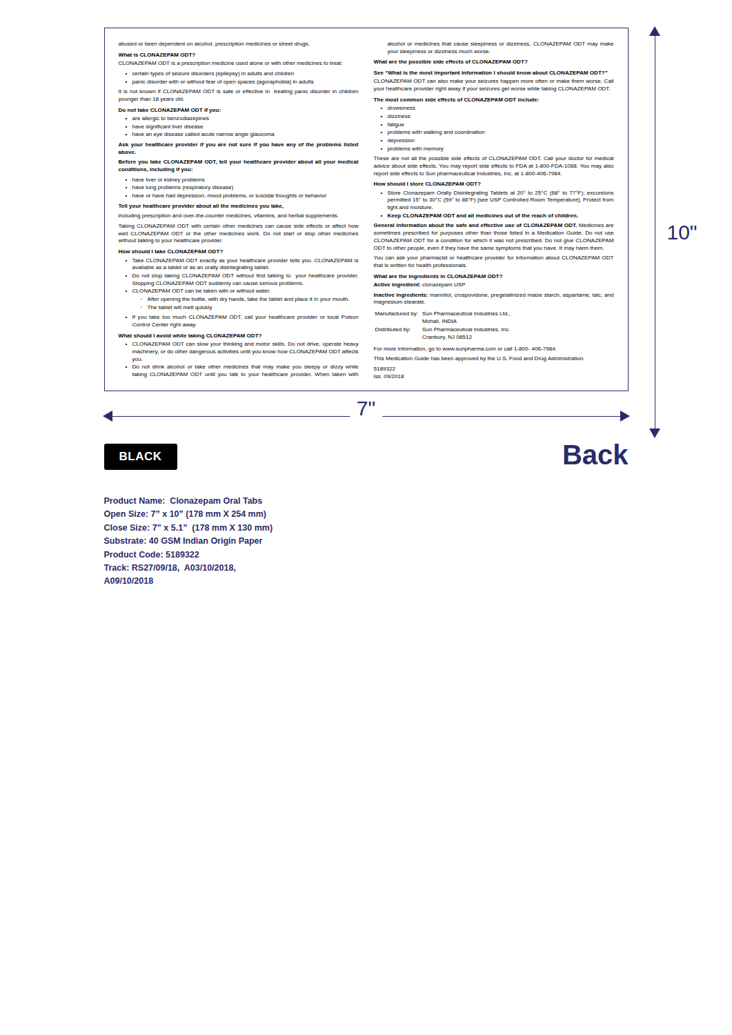10"
abused or been dependent on alcohol, prescription medicines or street drugs.
What is CLONAZEPAM ODT?
CLONAZEPAM ODT is a prescription medicine used alone or with other medicines to treat:
certain types of seizure disorders (epilepsy) in adults and children
panic disorder with or without fear of open spaces (agoraphobia) in adults
It is not known if CLONAZEPAM ODT is safe or effective in treating panic disorder in children younger than 18 years old.
Do not take CLONAZEPAM ODT if you:
are allergic to benzodiazepines
have significant liver disease
have an eye disease called acute narrow angle glaucoma
Ask your healthcare provider if you are not sure if you have any of the problems listed above.
Before you take CLONAZEPAM ODT, tell your healthcare provider about all your medical conditions, including if you:
have liver or kidney problems
have lung problems (respiratory disease)
have or have had depression, mood problems, or suicidal thoughts or behavior
Tell your healthcare provider about all the medicines you take,
including prescription and over-the-counter medicines, vitamins, and herbal supplements.
Taking CLONAZEPAM ODT with certain other medicines can cause side effects or affect how well CLONAZEPAM ODT or the other medicines work. Do not start or stop other medicines without talking to your healthcare provider.
How should I take CLONAZEPAM ODT?
Take CLONAZEPAM ODT exactly as your healthcare provider tells you. CLONAZEPAM is available as a tablet or as an orally disintegrating tablet.
Do not stop taking CLONAZEPAM ODT without first talking to your healthcare provider. Stopping CLONAZEPAM ODT suddenly can cause serious problems.
CLONAZEPAM ODT can be taken with or without water.
After opening the bottle, with dry hands, take the tablet and place it in your mouth.
The tablet will melt quickly
If you take too much CLONAZEPAM ODT, call your healthcare provider or local Poison Control Center right away.
What should I avoid while taking CLONAZEPAM ODT?
CLONAZEPAM ODT can slow your thinking and motor skills. Do not drive, operate heavy machinery, or do other dangerous activities until you know how CLONAZEPAM ODT affects you.
Do not drink alcohol or take other medicines that may make you sleepy or dizzy while taking CLONAZEPAM ODT until you talk to your healthcare provider. When taken with alcohol or medicines that cause sleepiness or dizziness, CLONAZEPAM ODT may make your sleepiness or dizziness much worse.
What are the possible side effects of CLONAZEPAM ODT?
See “What is the most important information I should know about CLONAZEPAM ODT?”
CLONAZEPAM ODT can also make your seizures happen more often or make them worse. Call your healthcare provider right away if your seizures get worse while taking CLONAZEPAM ODT.
The most common side effects of CLONAZEPAM ODT include:
drowsiness
dizziness
fatigue
problems with walking and coordination
depression
problems with memory
These are not all the possible side effects of CLONAZEPAM ODT. Call your doctor for medical advice about side effects. You may report side effects to FDA at 1-800-FDA-1088. You may also report side effects to Sun pharmaceutical Industries, Inc. at 1-800-406-7984.
How should I store CLONAZEPAM ODT?
Store Clonazepam Orally Disintegrating Tablets at 20° to 25°C (68° to 77°F); excursions permitted 15° to 30°C (59° to 86°F) [see USP Controlled Room Temperature]. Protect from light and moisture.
Keep CLONAZEPAM ODT and all medicines out of the reach of children.
General information about the safe and effective use of CLONAZEPAM ODT. Medicines are sometimes prescribed for purposes other than those listed in a Medication Guide. Do not use CLONAZEPAM ODT for a condition for which it was not prescribed. Do not give CLONAZEPAM ODT to other people, even if they have the same symptoms that you have. It may harm them.
You can ask your pharmacist or healthcare provider for information about CLONAZEPAM ODT that is written for health professionals.
What are the ingredients in CLONAZEPAM ODT?
Active ingredient: clonazepam USP
Inactive ingredients: mannitol, crospovidone, pregelatinized maize starch, aspartame, talc, and magnesium stearate.
| Manufactured by: | Sun Pharmaceutical Industries Ltd., Mohali, INDIA |
| Distributed by: | Sun Pharmaceutical Industries, Inc. Cranbury, NJ 08512 |
For more information, go to www.sunpharma.com or call 1-800- 406-7984.
This Medication Guide has been approved by the U.S. Food and Drug Administration.
5189322
Iss. 09/2018
7"
BLACK Back
Product Name: Clonazepam Oral Tabs
Open Size: 7” x 10” (178 mm X 254 mm)
Close Size: 7” x 5.1” (178 mm X 130 mm)
Substrate: 40 GSM Indian Origin Paper
Product Code: 5189322
Track: RS27/09/18, A03/10/2018,
A09/10/2018